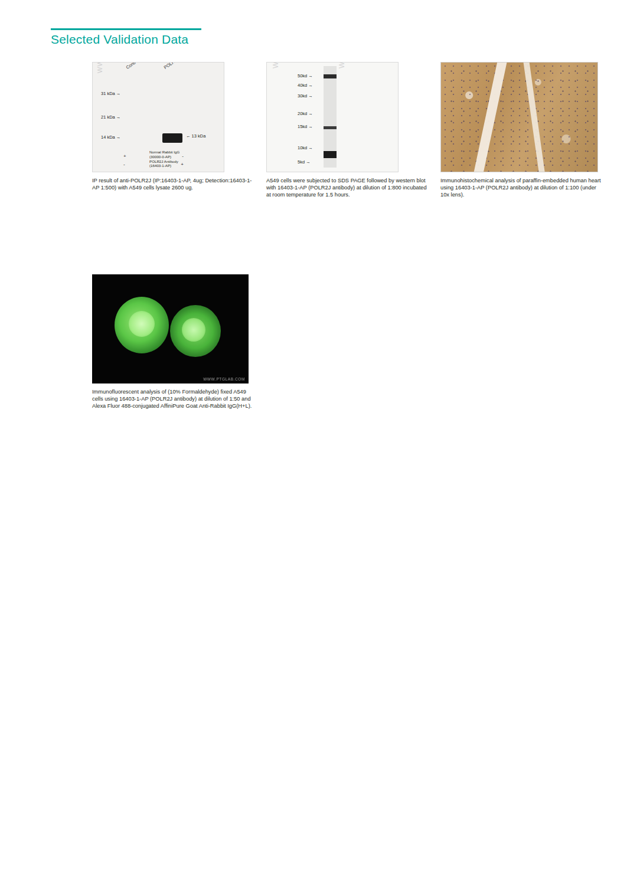Selected Validation Data
WWW.PTGLAB.COM
Control IgG POLR2J
31 kDa →
21 kDa →
14 kDa →
← 13 kDa
+ -
- +
Normal Rabbit IgG
(30000-0-AP)
POLR2J Antibody
(16403-1-AP)
IP result of anti-POLR2J (IP:16403-1-AP, 4ug; Detection:16403-1-AP 1:500) with A549 cells lysate 2600 ug.
WWW.PTGLAB.COM
WWW.PTGLAB.COM
50kd →
40kd →
30kd →
20kd →
15kd →
10kd →
5kd →
A549 cells were subjected to SDS PAGE followed by western blot with 16403-1-AP (POLR2J antibody) at dilution of 1:800 incubated at room temperature for 1.5 hours.
Immunohistochemical analysis of paraffin-embedded human heart using 16403-1-AP (POLR2J antibody) at dilution of 1:100 (under 10x lens).
WWW.PTGLAB.COM
Immunofluorescent analysis of (10% Formaldehyde) fixed A549 cells using 16403-1-AP (POLR2J antibody) at dilution of 1:50 and Alexa Fluor 488-conjugated AffiniPure Goat Anti-Rabbit IgG(H+L).